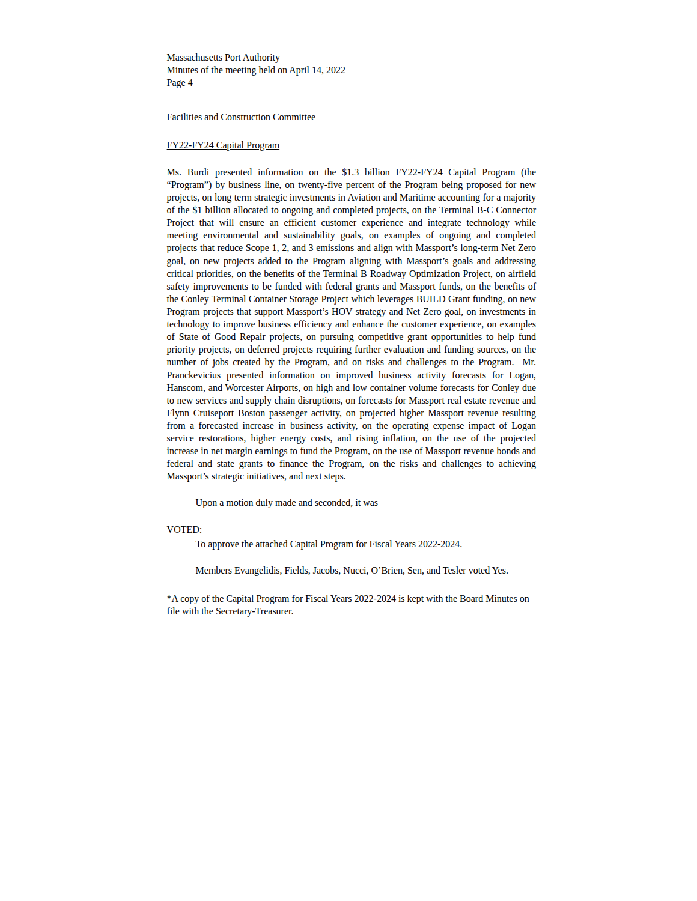Massachusetts Port Authority
Minutes of the meeting held on April 14, 2022
Page 4
Facilities and Construction Committee
FY22-FY24 Capital Program
Ms. Burdi presented information on the $1.3 billion FY22-FY24 Capital Program (the “Program”) by business line, on twenty-five percent of the Program being proposed for new projects, on long term strategic investments in Aviation and Maritime accounting for a majority of the $1 billion allocated to ongoing and completed projects, on the Terminal B-C Connector Project that will ensure an efficient customer experience and integrate technology while meeting environmental and sustainability goals, on examples of ongoing and completed projects that reduce Scope 1, 2, and 3 emissions and align with Massport’s long-term Net Zero goal, on new projects added to the Program aligning with Massport’s goals and addressing critical priorities, on the benefits of the Terminal B Roadway Optimization Project, on airfield safety improvements to be funded with federal grants and Massport funds, on the benefits of the Conley Terminal Container Storage Project which leverages BUILD Grant funding, on new Program projects that support Massport’s HOV strategy and Net Zero goal, on investments in technology to improve business efficiency and enhance the customer experience, on examples of State of Good Repair projects, on pursuing competitive grant opportunities to help fund priority projects, on deferred projects requiring further evaluation and funding sources, on the number of jobs created by the Program, and on risks and challenges to the Program. Mr. Pranckevicius presented information on improved business activity forecasts for Logan, Hanscom, and Worcester Airports, on high and low container volume forecasts for Conley due to new services and supply chain disruptions, on forecasts for Massport real estate revenue and Flynn Cruiseport Boston passenger activity, on projected higher Massport revenue resulting from a forecasted increase in business activity, on the operating expense impact of Logan service restorations, higher energy costs, and rising inflation, on the use of the projected increase in net margin earnings to fund the Program, on the use of Massport revenue bonds and federal and state grants to finance the Program, on the risks and challenges to achieving Massport’s strategic initiatives, and next steps.
Upon a motion duly made and seconded, it was
VOTED:
To approve the attached Capital Program for Fiscal Years 2022-2024.
Members Evangelidis, Fields, Jacobs, Nucci, O’Brien, Sen, and Tesler voted Yes.
*A copy of the Capital Program for Fiscal Years 2022-2024 is kept with the Board Minutes on file with the Secretary-Treasurer.